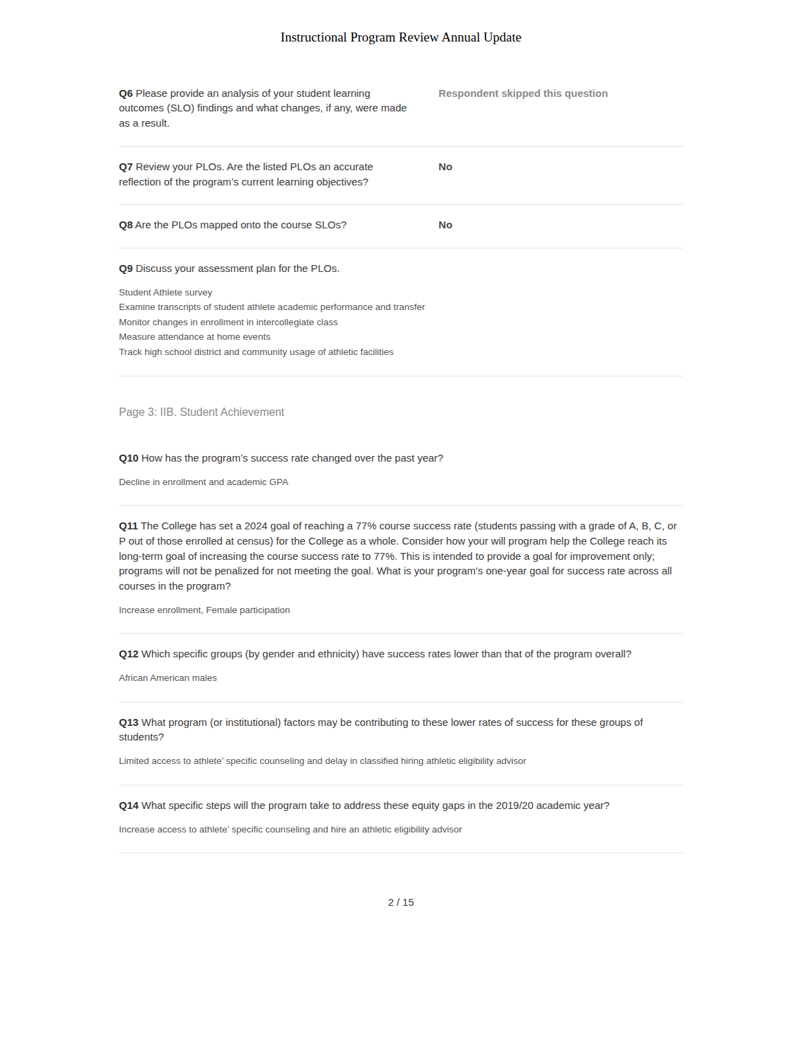Instructional Program Review Annual Update
Q6 Please provide an analysis of your student learning outcomes (SLO) findings and what changes, if any, were made as a result.
Respondent skipped this question
Q7 Review your PLOs. Are the listed PLOs an accurate reflection of the program’s current learning objectives?
No
Q8 Are the PLOs mapped onto the course SLOs?
No
Q9 Discuss your assessment plan for the PLOs.
Student Athlete survey
Examine transcripts of student athlete academic performance and transfer
Monitor changes in enrollment in intercollegiate class
Measure attendance at home events
Track high school district and community usage of athletic facilities
Page 3: IIB. Student Achievement
Q10 How has the program’s success rate changed over the past year?
Decline in enrollment and academic GPA
Q11 The College has set a 2024 goal of reaching a 77% course success rate (students passing with a grade of A, B, C, or P out of those enrolled at census) for the College as a whole. Consider how your will program help the College reach its long-term goal of increasing the course success rate to 77%. This is intended to provide a goal for improvement only; programs will not be penalized for not meeting the goal. What is your program's one-year goal for success rate across all courses in the program?
Increase enrollment, Female participation
Q12 Which specific groups (by gender and ethnicity) have success rates lower than that of the program overall?
African American males
Q13 What program (or institutional) factors may be contributing to these lower rates of success for these groups of students?
Limited access to athlete’ specific counseling and delay in classified hiring athletic eligibility advisor
Q14 What specific steps will the program take to address these equity gaps in the 2019/20 academic year?
Increase access to athlete’ specific counseling and hire an athletic eligibility advisor
2 / 15